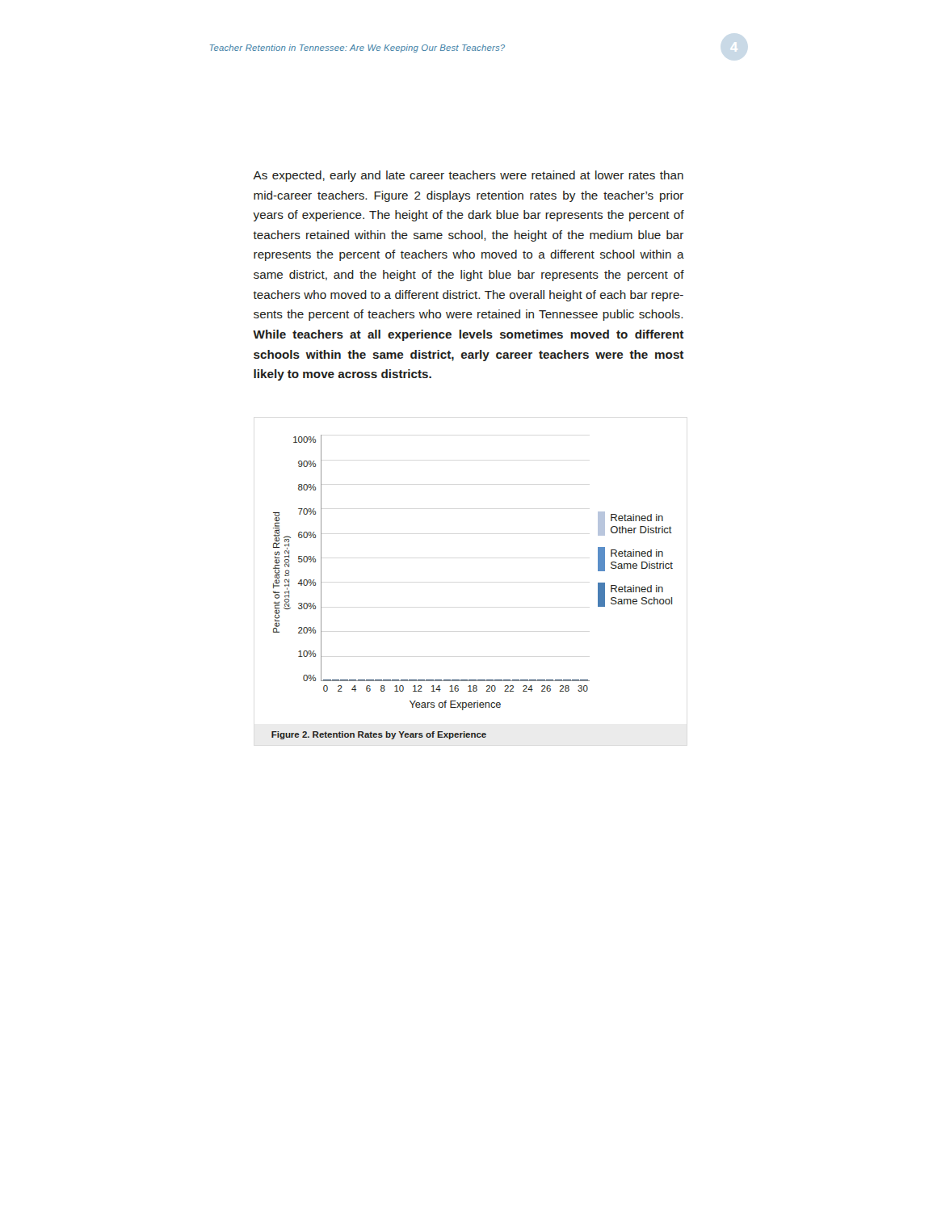Teacher Retention in Tennessee: Are We Keeping Our Best Teachers?
4
As expected, early and late career teachers were retained at lower rates than mid-career teachers. Figure 2 displays retention rates by the teacher’s prior years of experience. The height of the dark blue bar represents the percent of teachers retained within the same school, the height of the medium blue bar represents the percent of teachers who moved to a different school within a same district, and the height of the light blue bar represents the percent of teachers who moved to a different district. The overall height of each bar represents the percent of teachers who were retained in Tennessee public schools. While teachers at all experience levels sometimes moved to different schools within the same district, early career teachers were the most likely to move across districts.
Percent of Teachers Retained
(2011-12 to 2012-13)
100%
90%
80%
70%
60%
50%
40%
30%
20%
10%
0%
0 2 4 6 8 10 12 14 16 18 20 22 24 26 28 30
Years of Experience
Retained in
Other District
Retained in
Same District
Retained in
Same School
Figure 2. Retention Rates by Years of Experience